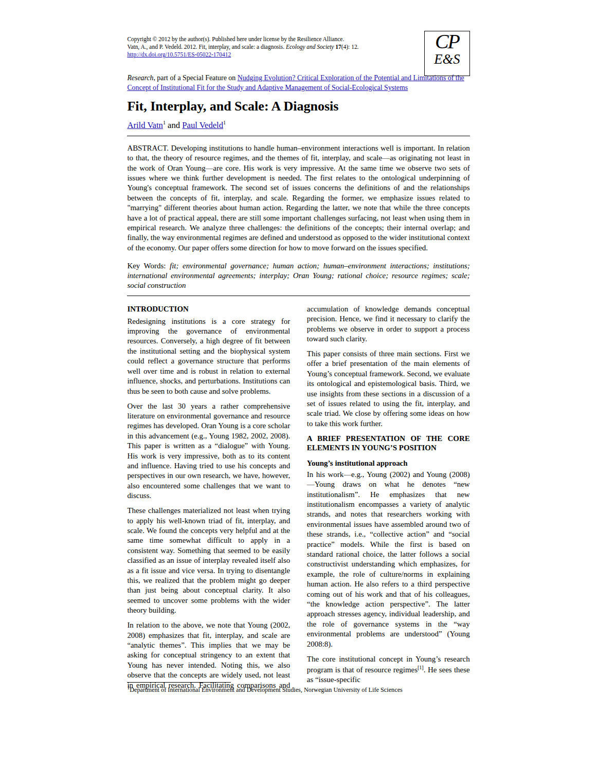CP
E&S
Copyright © 2012 by the author(s). Published here under license by the Resilience Alliance.
Vatn, A., and P. Vedeld. 2012. Fit, interplay, and scale: a diagnosis. Ecology and Society 17(4): 12. http://dx.doi.org/10.5751/ES-05022-170412
Research, part of a Special Feature on Nudging Evolution? Critical Exploration of the Potential and Limitations of the Concept of Institutional Fit for the Study and Adaptive Management of Social-Ecological Systems
Fit, Interplay, and Scale: A Diagnosis
Arild Vatn1 and Paul Vedeld1
ABSTRACT. Developing institutions to handle human–environment interactions well is important. In relation to that, the theory of resource regimes, and the themes of fit, interplay, and scale—as originating not least in the work of Oran Young—are core. His work is very impressive. At the same time we observe two sets of issues where we think further development is needed. The first relates to the ontological underpinning of Young's conceptual framework. The second set of issues concerns the definitions of and the relationships between the concepts of fit, interplay, and scale. Regarding the former, we emphasize issues related to "marrying" different theories about human action. Regarding the latter, we note that while the three concepts have a lot of practical appeal, there are still some important challenges surfacing, not least when using them in empirical research. We analyze three challenges: the definitions of the concepts; their internal overlap; and finally, the way environmental regimes are defined and understood as opposed to the wider institutional context of the economy. Our paper offers some direction for how to move forward on the issues specified.
Key Words: fit; environmental governance; human action; human–environment interactions; institutions; international environmental agreements; interplay; Oran Young; rational choice; resource regimes; scale; social construction
INTRODUCTION
Redesigning institutions is a core strategy for improving the governance of environmental resources. Conversely, a high degree of fit between the institutional setting and the biophysical system could reflect a governance structure that performs well over time and is robust in relation to external influence, shocks, and perturbations. Institutions can thus be seen to both cause and solve problems.
Over the last 30 years a rather comprehensive literature on environmental governance and resource regimes has developed. Oran Young is a core scholar in this advancement (e.g., Young 1982, 2002, 2008). This paper is written as a “dialogue” with Young. His work is very impressive, both as to its content and influence. Having tried to use his concepts and perspectives in our own research, we have, however, also encountered some challenges that we want to discuss.
These challenges materialized not least when trying to apply his well-known triad of fit, interplay, and scale. We found the concepts very helpful and at the same time somewhat difficult to apply in a consistent way. Something that seemed to be easily classified as an issue of interplay revealed itself also as a fit issue and vice versa. In trying to disentangle this, we realized that the problem might go deeper than just being about conceptual clarity. It also seemed to uncover some problems with the wider theory building.
In relation to the above, we note that Young (2002, 2008) emphasizes that fit, interplay, and scale are “analytic themes”. This implies that we may be asking for conceptual stringency to an extent that Young has never intended. Noting this, we also observe that the concepts are widely used, not least in empirical research. Facilitating comparisons and accumulation of knowledge demands conceptual precision. Hence, we find it necessary to clarify the problems we observe in order to support a process toward such clarity.
This paper consists of three main sections. First we offer a brief presentation of the main elements of Young’s conceptual framework. Second, we evaluate its ontological and epistemological basis. Third, we use insights from these sections in a discussion of a set of issues related to using the fit, interplay, and scale triad. We close by offering some ideas on how to take this work further.
A BRIEF PRESENTATION OF THE CORE ELEMENTS IN YOUNG’S POSITION
Young’s institutional approach
In his work—e.g., Young (2002) and Young (2008)—Young draws on what he denotes “new institutionalism”. He emphasizes that new institutionalism encompasses a variety of analytic strands, and notes that researchers working with environmental issues have assembled around two of these strands, i.e., “collective action” and “social practice” models. While the first is based on standard rational choice, the latter follows a social constructivist understanding which emphasizes, for example, the role of culture/norms in explaining human action. He also refers to a third perspective coming out of his work and that of his colleagues, “the knowledge action perspective”. The latter approach stresses agency, individual leadership, and the role of governance systems in the “way environmental problems are understood” (Young 2008:8).
The core institutional concept in Young’s research program is that of resource regimes[1]. He sees these as “issue-specific
1Department of International Environment and Development Studies, Norwegian University of Life Sciences